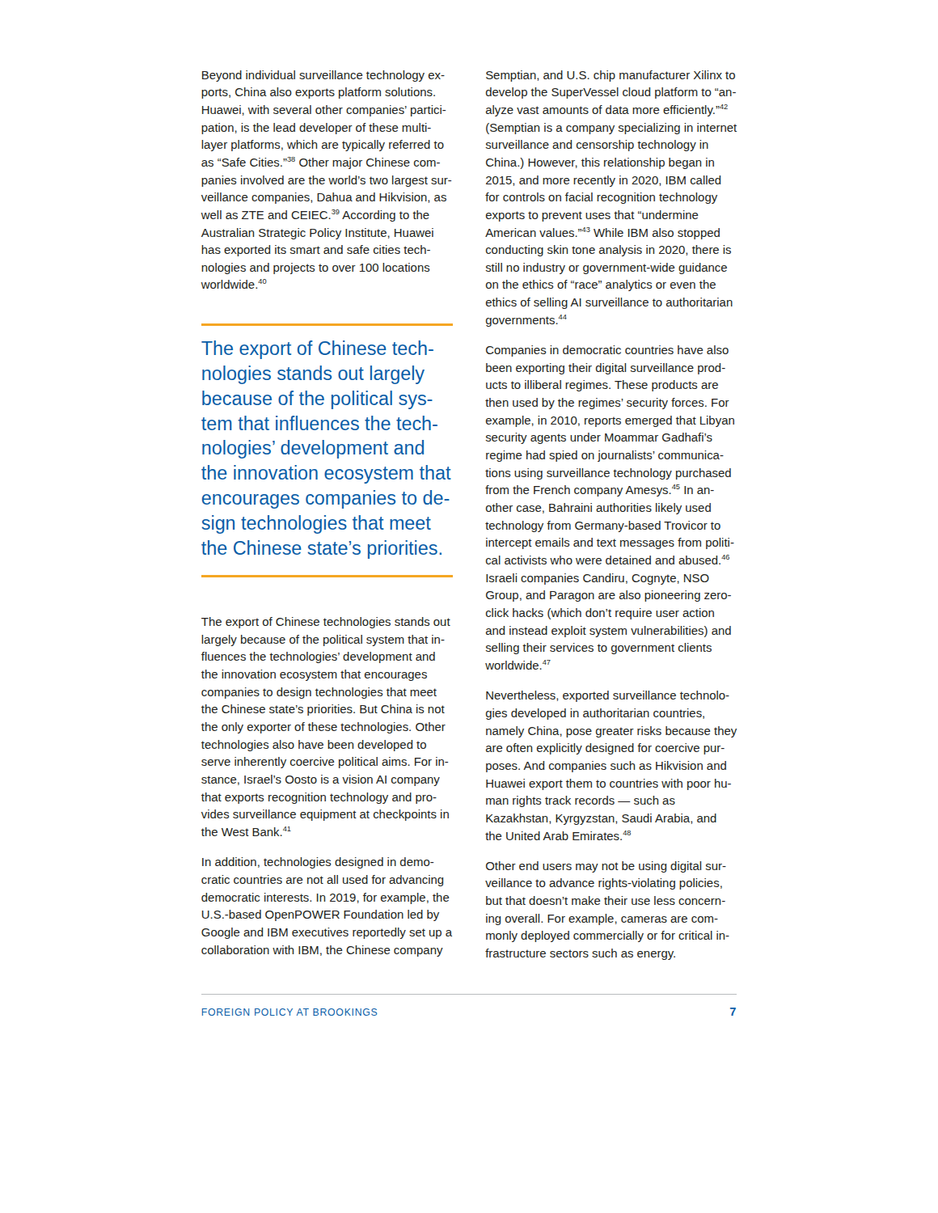Beyond individual surveillance technology exports, China also exports platform solutions. Huawei, with several other companies’ participation, is the lead developer of these multilayer platforms, which are typically referred to as “Safe Cities.”38 Other major Chinese companies involved are the world’s two largest surveillance companies, Dahua and Hikvision, as well as ZTE and CEIEC.39 According to the Australian Strategic Policy Institute, Huawei has exported its smart and safe cities technologies and projects to over 100 locations worldwide.40
The export of Chinese technologies stands out largely because of the political system that influences the technologies’ development and the innovation ecosystem that encourages companies to design technologies that meet the Chinese state’s priorities.
The export of Chinese technologies stands out largely because of the political system that influences the technologies’ development and the innovation ecosystem that encourages companies to design technologies that meet the Chinese state’s priorities. But China is not the only exporter of these technologies. Other technologies also have been developed to serve inherently coercive political aims. For instance, Israel’s Oosto is a vision AI company that exports recognition technology and provides surveillance equipment at checkpoints in the West Bank.41
In addition, technologies designed in democratic countries are not all used for advancing democratic interests. In 2019, for example, the U.S.-based OpenPOWER Foundation led by Google and IBM executives reportedly set up a collaboration with IBM, the Chinese company Semptian, and U.S. chip manufacturer Xilinx to develop the SuperVessel cloud platform to “analyze vast amounts of data more efficiently.”42 (Semptian is a company specializing in internet surveillance and censorship technology in China.) However, this relationship began in 2015, and more recently in 2020, IBM called for controls on facial recognition technology exports to prevent uses that “undermine American values.”43 While IBM also stopped conducting skin tone analysis in 2020, there is still no industry or government-wide guidance on the ethics of “race” analytics or even the ethics of selling AI surveillance to authoritarian governments.44
Companies in democratic countries have also been exporting their digital surveillance products to illiberal regimes. These products are then used by the regimes’ security forces. For example, in 2010, reports emerged that Libyan security agents under Moammar Gadhafi’s regime had spied on journalists’ communications using surveillance technology purchased from the French company Amesys.45 In another case, Bahraini authorities likely used technology from Germany-based Trovicor to intercept emails and text messages from political activists who were detained and abused.46 Israeli companies Candiru, Cognyte, NSO Group, and Paragon are also pioneering zero-click hacks (which don’t require user action and instead exploit system vulnerabilities) and selling their services to government clients worldwide.47
Nevertheless, exported surveillance technologies developed in authoritarian countries, namely China, pose greater risks because they are often explicitly designed for coercive purposes. And companies such as Hikvision and Huawei export them to countries with poor human rights track records — such as Kazakhstan, Kyrgyzstan, Saudi Arabia, and the United Arab Emirates.48
Other end users may not be using digital surveillance to advance rights-violating policies, but that doesn’t make their use less concerning overall. For example, cameras are commonly deployed commercially or for critical infrastructure sectors such as energy.
Foreign Policy at Brookings 7